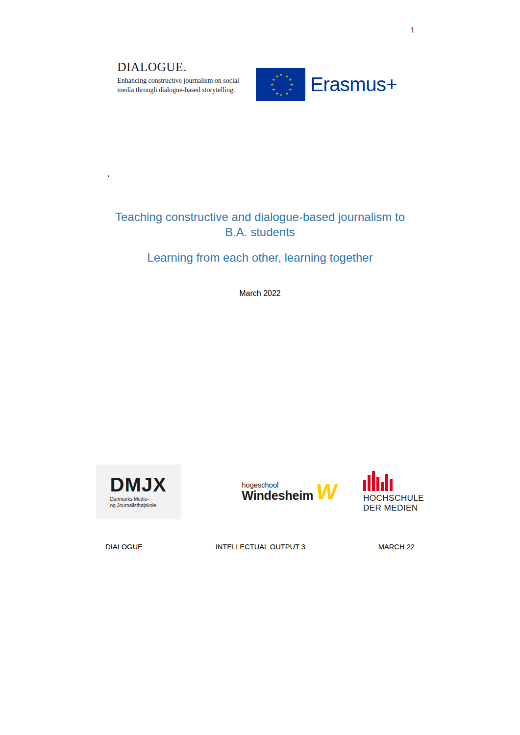1
DIALOGUE.
Enhancing constructive journalism on social media through dialogue-based storytelling.
★ ★ ★ ★ ★ ★ ★ ★ ★ ★ ★ ★
Erasmus+
'
Teaching constructive and dialogue-based journalism to B.A. students
Learning from each other, learning together
March 2022
DMJX
Danmarks Medie-
og Journalisthøjskole
hogeschool
Windesheim
W
HOCHSCHULE
DER MEDIEN
DIALOGUE
INTELLECTUAL OUTPUT 3
MARCH 22